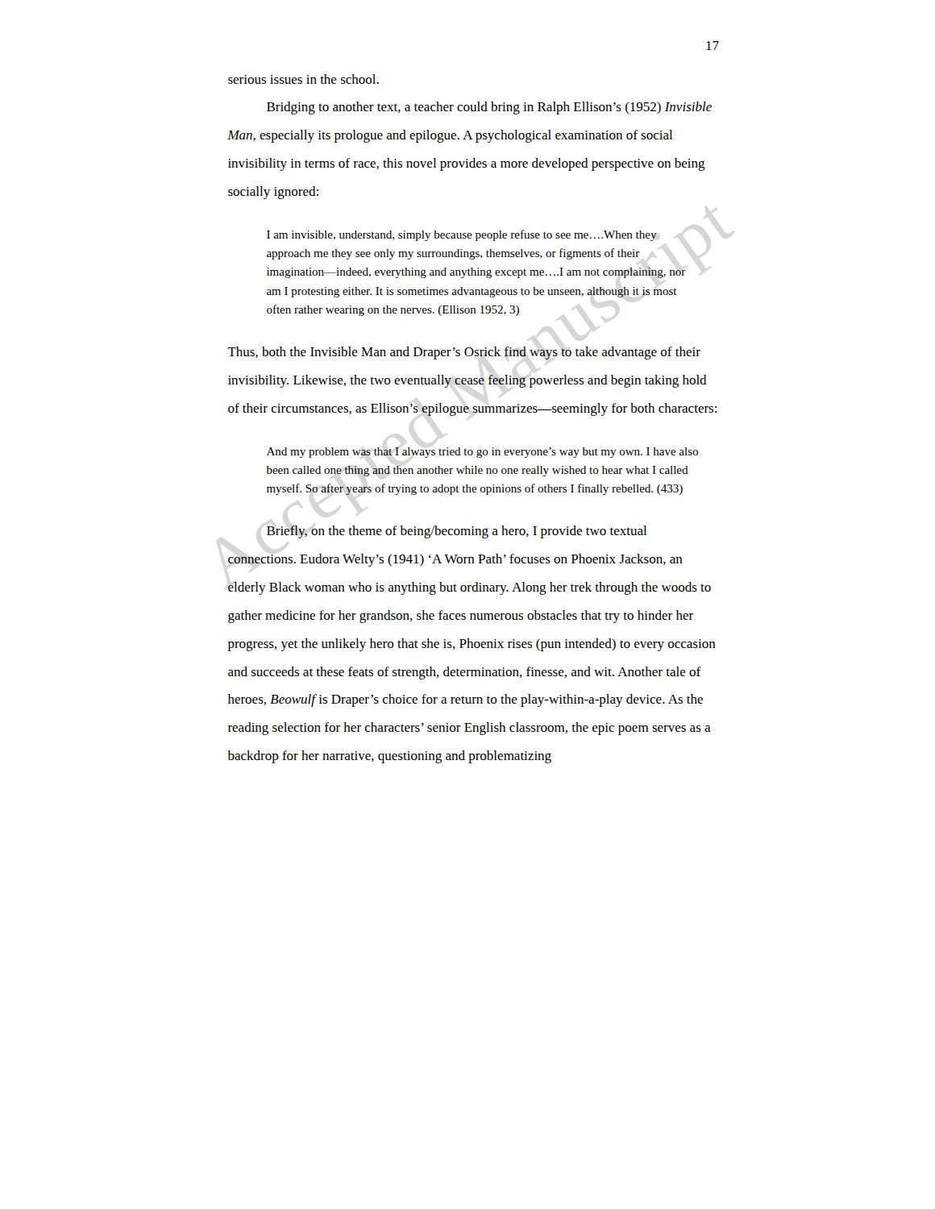17
Accepted Manuscript
serious issues in the school.
Bridging to another text, a teacher could bring in Ralph Ellison’s (1952) Invisible Man, especially its prologue and epilogue. A psychological examination of social invisibility in terms of race, this novel provides a more developed perspective on being socially ignored:
I am invisible, understand, simply because people refuse to see me….When they approach me they see only my surroundings, themselves, or figments of their imagination—indeed, everything and anything except me….I am not complaining, nor am I protesting either. It is sometimes advantageous to be unseen, although it is most often rather wearing on the nerves. (Ellison 1952, 3)
Thus, both the Invisible Man and Draper’s Osrick find ways to take advantage of their invisibility. Likewise, the two eventually cease feeling powerless and begin taking hold of their circumstances, as Ellison’s epilogue summarizes—seemingly for both characters:
And my problem was that I always tried to go in everyone’s way but my own. I have also been called one thing and then another while no one really wished to hear what I called myself. So after years of trying to adopt the opinions of others I finally rebelled. (433)
Briefly, on the theme of being/becoming a hero, I provide two textual connections. Eudora Welty’s (1941) ‘A Worn Path’ focuses on Phoenix Jackson, an elderly Black woman who is anything but ordinary. Along her trek through the woods to gather medicine for her grandson, she faces numerous obstacles that try to hinder her progress, yet the unlikely hero that she is, Phoenix rises (pun intended) to every occasion and succeeds at these feats of strength, determination, finesse, and wit. Another tale of heroes, Beowulf is Draper’s choice for a return to the play-within-a-play device. As the reading selection for her characters’ senior English classroom, the epic poem serves as a backdrop for her narrative, questioning and problematizing